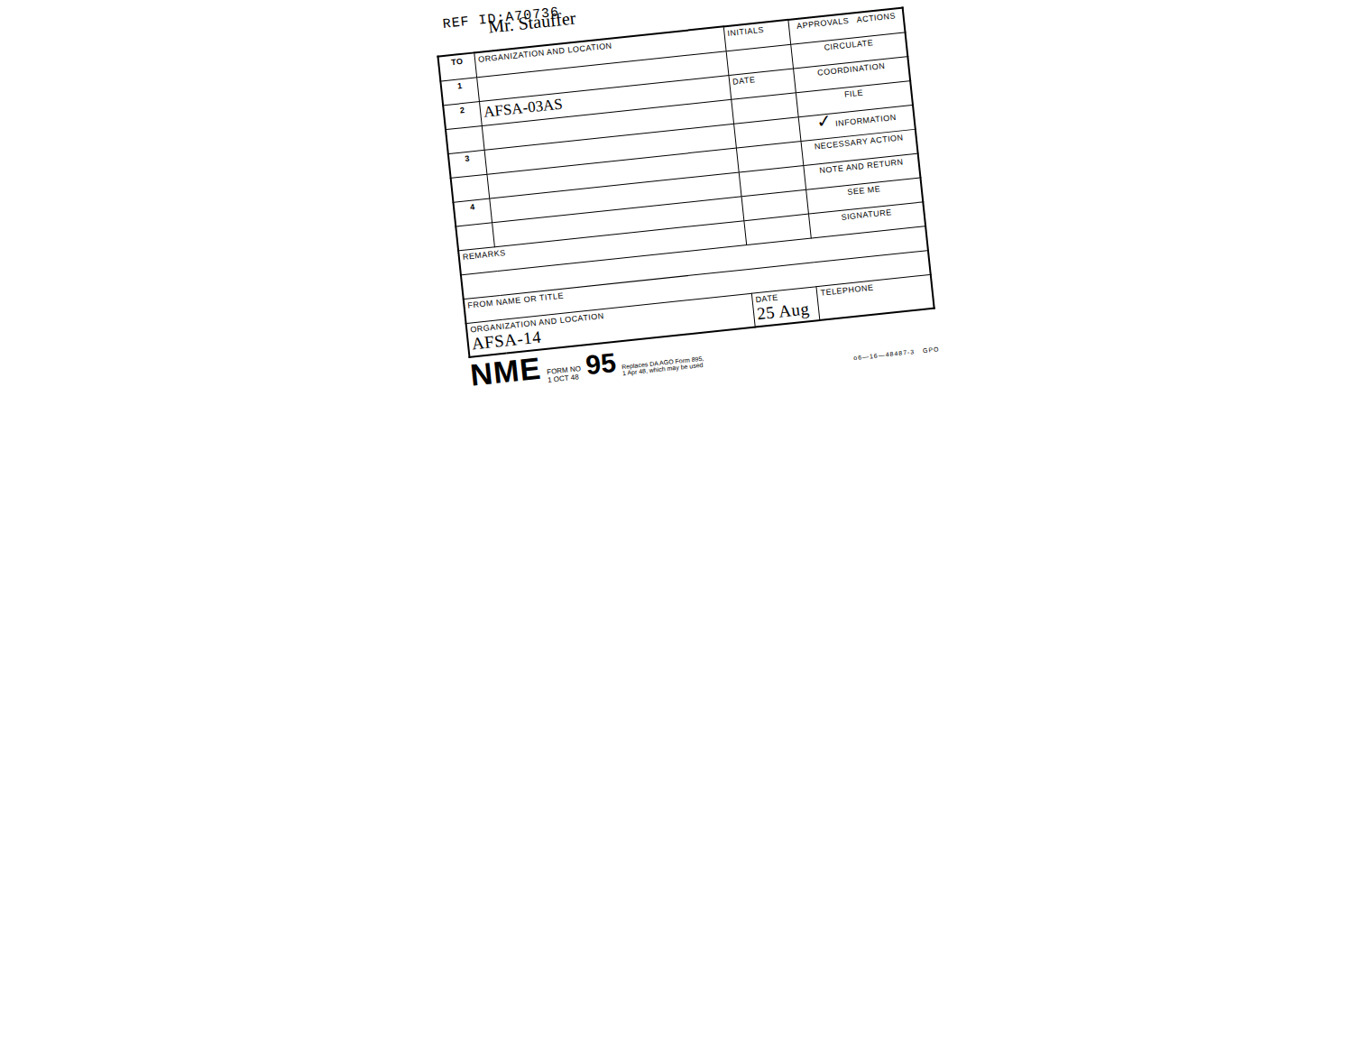REF ID:A70736
Mr. Stauffer
| TO | ORGANIZATION AND LOCATION | INITIALS | APPROVALS ACTIONS |
| 1 | | | CIRCULATE |
| 2 | AFSA-03AS | DATE | COORDINATION |
| | | | FILE |
| 3 | | | ✓ INFORMATION |
| | | | NECESSARY ACTION |
| 4 | | | NOTE AND RETURN |
| | | | SEE ME |
| REMARKS | | SIGNATURE |
| FROM NAME OR TITLE |
| ORGANIZATION AND LOCATION AFSA-14 | DATE 25 Aug | TELEPHONE |
NME FORM NO
1 OCT 48 95 Replaces DA AGO Form 895,
1 Apr 48, which may be used
o6—16—48487-3 GPO